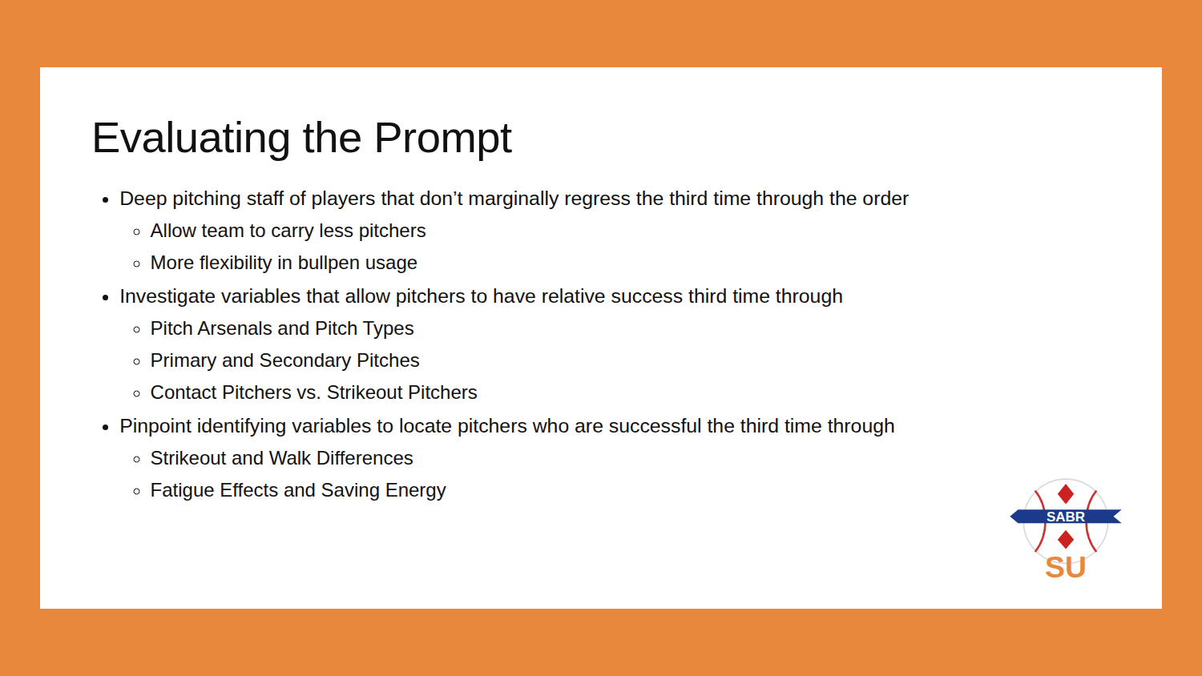Evaluating the Prompt
Deep pitching staff of players that don’t marginally regress the third time through the order
Allow team to carry less pitchers
More flexibility in bullpen usage
Investigate variables that allow pitchers to have relative success third time through
Pitch Arsenals and Pitch Types
Primary and Secondary Pitches
Contact Pitchers vs. Strikeout Pitchers
Pinpoint identifying variables to locate pitchers who are successful the third time through
Strikeout and Walk Differences
Fatigue Effects and Saving Energy
SABR SU logo SABR SU